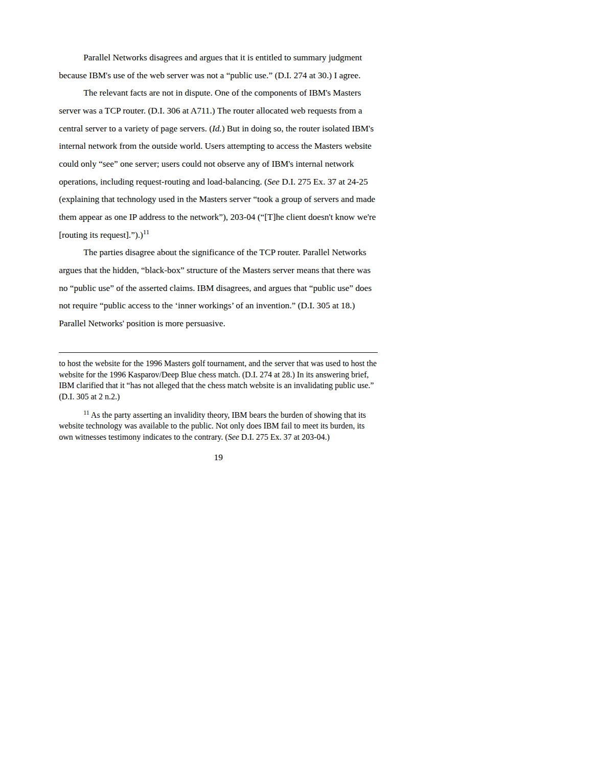Parallel Networks disagrees and argues that it is entitled to summary judgment because IBM's use of the web server was not a “public use.” (D.I. 274 at 30.) I agree.
The relevant facts are not in dispute. One of the components of IBM's Masters server was a TCP router. (D.I. 306 at A711.) The router allocated web requests from a central server to a variety of page servers. (Id.) But in doing so, the router isolated IBM's internal network from the outside world. Users attempting to access the Masters website could only “see” one server; users could not observe any of IBM's internal network operations, including request-routing and load-balancing. (See D.I. 275 Ex. 37 at 24-25 (explaining that technology used in the Masters server “took a group of servers and made them appear as one IP address to the network”), 203-04 (“[T]he client doesn't know we're [routing its request].”).)11
The parties disagree about the significance of the TCP router. Parallel Networks argues that the hidden, “black-box” structure of the Masters server means that there was no “public use” of the asserted claims. IBM disagrees, and argues that “public use” does not require “public access to the ‘inner workings’ of an invention.” (D.I. 305 at 18.) Parallel Networks' position is more persuasive.
to host the website for the 1996 Masters golf tournament, and the server that was used to host the website for the 1996 Kasparov/Deep Blue chess match. (D.I. 274 at 28.) In its answering brief, IBM clarified that it “has not alleged that the chess match website is an invalidating public use.” (D.I. 305 at 2 n.2.)
11 As the party asserting an invalidity theory, IBM bears the burden of showing that its website technology was available to the public. Not only does IBM fail to meet its burden, its own witnesses testimony indicates to the contrary. (See D.I. 275 Ex. 37 at 203-04.)
19